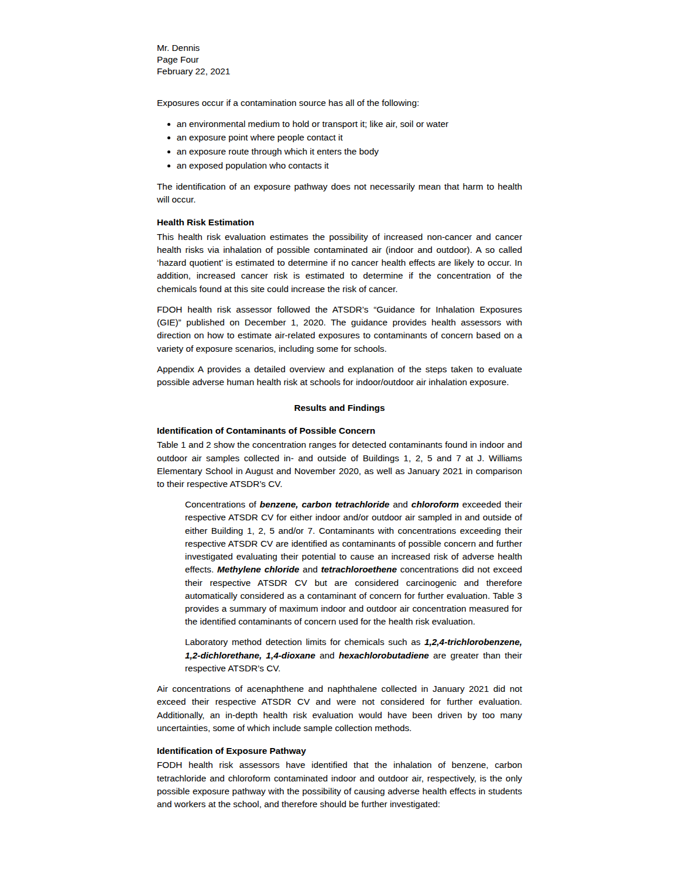Mr. Dennis
Page Four
February 22, 2021
Exposures occur if a contamination source has all of the following:
an environmental medium to hold or transport it; like air, soil or water
an exposure point where people contact it
an exposure route through which it enters the body
an exposed population who contacts it
The identification of an exposure pathway does not necessarily mean that harm to health will occur.
Health Risk Estimation
This health risk evaluation estimates the possibility of increased non-cancer and cancer health risks via inhalation of possible contaminated air (indoor and outdoor). A so called ‘hazard quotient’ is estimated to determine if no cancer health effects are likely to occur. In addition, increased cancer risk is estimated to determine if the concentration of the chemicals found at this site could increase the risk of cancer.
FDOH health risk assessor followed the ATSDR’s “Guidance for Inhalation Exposures (GIE)” published on December 1, 2020. The guidance provides health assessors with direction on how to estimate air-related exposures to contaminants of concern based on a variety of exposure scenarios, including some for schools.
Appendix A provides a detailed overview and explanation of the steps taken to evaluate possible adverse human health risk at schools for indoor/outdoor air inhalation exposure.
Results and Findings
Identification of Contaminants of Possible Concern
Table 1 and 2 show the concentration ranges for detected contaminants found in indoor and outdoor air samples collected in- and outside of Buildings 1, 2, 5 and 7 at J. Williams Elementary School in August and November 2020, as well as January 2021 in comparison to their respective ATSDR’s CV.
Concentrations of benzene, carbon tetrachloride and chloroform exceeded their respective ATSDR CV for either indoor and/or outdoor air sampled in and outside of either Building 1, 2, 5 and/or 7. Contaminants with concentrations exceeding their respective ATSDR CV are identified as contaminants of possible concern and further investigated evaluating their potential to cause an increased risk of adverse health effects. Methylene chloride and tetrachloroethene concentrations did not exceed their respective ATSDR CV but are considered carcinogenic and therefore automatically considered as a contaminant of concern for further evaluation. Table 3 provides a summary of maximum indoor and outdoor air concentration measured for the identified contaminants of concern used for the health risk evaluation.
Laboratory method detection limits for chemicals such as 1,2,4-trichlorobenzene, 1,2-dichlorethane, 1,4-dioxane and hexachlorobutadiene are greater than their respective ATSDR’s CV.
Air concentrations of acenaphthene and naphthalene collected in January 2021 did not exceed their respective ATSDR CV and were not considered for further evaluation. Additionally, an in-depth health risk evaluation would have been driven by too many uncertainties, some of which include sample collection methods.
Identification of Exposure Pathway
FODH health risk assessors have identified that the inhalation of benzene, carbon tetrachloride and chloroform contaminated indoor and outdoor air, respectively, is the only possible exposure pathway with the possibility of causing adverse health effects in students and workers at the school, and therefore should be further investigated: